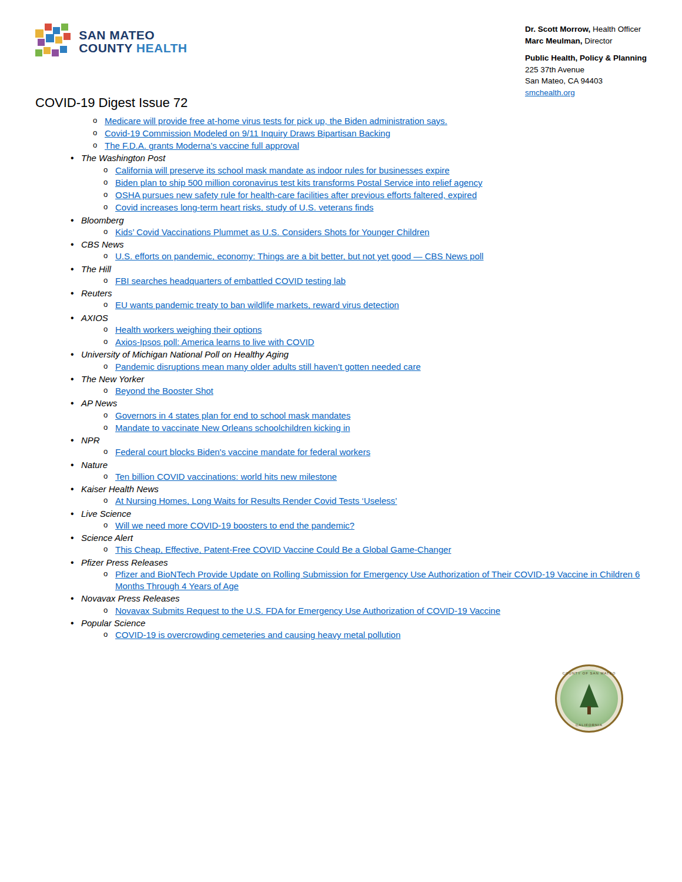SAN MATEO
COUNTY HEALTH
Dr. Scott Morrow, Health Officer
Marc Meulman, Director
Public Health, Policy & Planning
225 37th Avenue
San Mateo, CA 94403
smchealth.org
COVID-19 Digest Issue 72
Medicare will provide free at-home virus tests for pick up, the Biden administration says.
Covid-19 Commission Modeled on 9/11 Inquiry Draws Bipartisan Backing
The F.D.A. grants Moderna’s vaccine full approval
The Washington Post
California will preserve its school mask mandate as indoor rules for businesses expire
Biden plan to ship 500 million coronavirus test kits transforms Postal Service into relief agency
OSHA pursues new safety rule for health-care facilities after previous efforts faltered, expired
Covid increases long-term heart risks, study of U.S. veterans finds
Bloomberg
Kids’ Covid Vaccinations Plummet as U.S. Considers Shots for Younger Children
CBS News
U.S. efforts on pandemic, economy: Things are a bit better, but not yet good — CBS News poll
The Hill
FBI searches headquarters of embattled COVID testing lab
Reuters
EU wants pandemic treaty to ban wildlife markets, reward virus detection
AXIOS
Health workers weighing their options
Axios-Ipsos poll: America learns to live with COVID
University of Michigan National Poll on Healthy Aging
Pandemic disruptions mean many older adults still haven’t gotten needed care
The New Yorker
Beyond the Booster Shot
AP News
Governors in 4 states plan for end to school mask mandates
Mandate to vaccinate New Orleans schoolchildren kicking in
NPR
Federal court blocks Biden's vaccine mandate for federal workers
Nature
Ten billion COVID vaccinations: world hits new milestone
Kaiser Health News
At Nursing Homes, Long Waits for Results Render Covid Tests ‘Useless’
Live Science
Will we need more COVID-19 boosters to end the pandemic?
Science Alert
This Cheap, Effective, Patent-Free COVID Vaccine Could Be a Global Game-Changer
Pfizer Press Releases
Pfizer and BioNTech Provide Update on Rolling Submission for Emergency Use Authorization of Their COVID-19 Vaccine in Children 6 Months Through 4 Years of Age
Novavax Press Releases
Novavax Submits Request to the U.S. FDA for Emergency Use Authorization of COVID-19 Vaccine
Popular Science
COVID-19 is overcrowding cemeteries and causing heavy metal pollution
CALIFORNIA